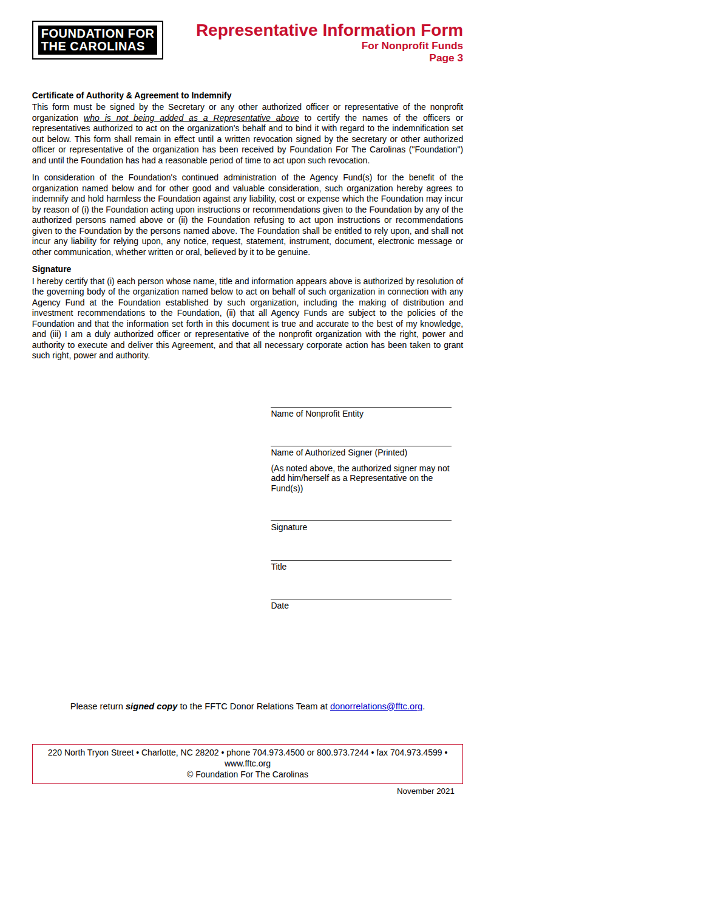FOUNDATION FOR
THE CAROLINAS
Representative Information Form
For Nonprofit Funds
Page 3
Certificate of Authority & Agreement to Indemnify
This form must be signed by the Secretary or any other authorized officer or representative of the nonprofit organization who is not being added as a Representative above to certify the names of the officers or representatives authorized to act on the organization's behalf and to bind it with regard to the indemnification set out below. This form shall remain in effect until a written revocation signed by the secretary or other authorized officer or representative of the organization has been received by Foundation For The Carolinas ("Foundation") and until the Foundation has had a reasonable period of time to act upon such revocation.
In consideration of the Foundation's continued administration of the Agency Fund(s) for the benefit of the organization named below and for other good and valuable consideration, such organization hereby agrees to indemnify and hold harmless the Foundation against any liability, cost or expense which the Foundation may incur by reason of (i) the Foundation acting upon instructions or recommendations given to the Foundation by any of the authorized persons named above or (ii) the Foundation refusing to act upon instructions or recommendations given to the Foundation by the persons named above. The Foundation shall be entitled to rely upon, and shall not incur any liability for relying upon, any notice, request, statement, instrument, document, electronic message or other communication, whether written or oral, believed by it to be genuine.
Signature
I hereby certify that (i) each person whose name, title and information appears above is authorized by resolution of the governing body of the organization named below to act on behalf of such organization in connection with any Agency Fund at the Foundation established by such organization, including the making of distribution and investment recommendations to the Foundation, (ii) that all Agency Funds are subject to the policies of the Foundation and that the information set forth in this document is true and accurate to the best of my knowledge, and (iii) I am a duly authorized officer or representative of the nonprofit organization with the right, power and authority to execute and deliver this Agreement, and that all necessary corporate action has been taken to grant such right, power and authority.
Name of Nonprofit Entity
Name of Authorized Signer (Printed)
(As noted above, the authorized signer may not add him/herself as a Representative on the Fund(s))
Signature
Title
Date
Please return signed copy to the FFTC Donor Relations Team at donorrelations@fftc.org.
220 North Tryon Street • Charlotte, NC 28202 • phone 704.973.4500 or 800.973.7244 • fax 704.973.4599 • www.fftc.org
© Foundation For The Carolinas
November 2021